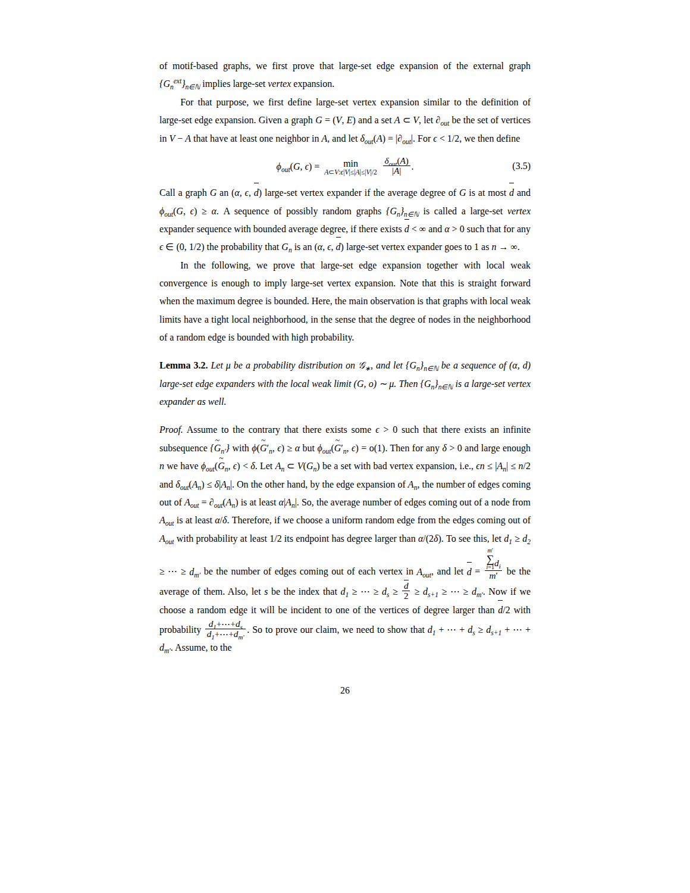of motif-based graphs, we first prove that large-set edge expansion of the external graph {Gnext}n∈ℕ implies large-set vertex expansion.
For that purpose, we first define large-set vertex expansion similar to the definition of large-set edge expansion. Given a graph G = (V, E) and a set A ⊂ V, let ∂out be the set of vertices in V − A that have at least one neighbor in A, and let δout(A) = |∂out|. For ϵ < 1/2, we then define
ϕout(G, ϵ) = min A⊂V:ϵ|V|≤|A|≤|V|/2 δout(A)|A|. (3.5)
Call a graph G an (α, ϵ, d) large-set vertex expander if the average degree of G is at most d and ϕout(G, ϵ) ≥ α. A sequence of possibly random graphs {Gn}n∈ℕ is called a large-set vertex expander sequence with bounded average degree, if there exists d < ∞ and α > 0 such that for any ϵ ∈ (0, 1/2) the probability that Gn is an (α, ϵ, d) large-set vertex expander goes to 1 as n → ∞.
In the following, we prove that large-set edge expansion together with local weak convergence is enough to imply large-set vertex expansion. Note that this is straight forward when the maximum degree is bounded. Here, the main observation is that graphs with local weak limits have a tight local neighborhood, in the sense that the degree of nodes in the neighborhood of a random edge is bounded with high probability.
Lemma 3.2. Let μ be a probability distribution on 𝒢∗, and let {Gn}n∈ℕ be a sequence of (α, d) large-set edge expanders with the local weak limit (G, o) ∼ μ. Then {Gn}n∈ℕ is a large-set vertex expander as well.
Proof. Assume to the contrary that there exists some ϵ > 0 such that there exists an infinite subsequence {Gn′} with ϕ(G′n, ϵ) ≥ α but ϕout(G′n, ϵ) = o(1). Then for any δ > 0 and large enough n we have ϕout(Gn, ϵ) < δ. Let An ⊂ V(Gn) be a set with bad vertex expansion, i.e., ϵn ≤ |An| ≤ n/2 and δout(An) ≤ δ|An|. On the other hand, by the edge expansion of An, the number of edges coming out of Aout = ∂out(An) is at least α|An|. So, the average number of edges coming out of a node from Aout is at least α/δ. Therefore, if we choose a uniform random edge from the edges coming out of Aout with probability at least 1/2 its endpoint has degree larger than α/(2δ). To see this, let d1 ≥ d2 ≥ ⋯ ≥ dm′ be the number of edges coming out of each vertex in Aout, and let d = m′∑i=1 di m′ be the average of them. Also, let s be the index that d1 ≥ ⋯ ≥ ds ≥ d 2 ≥ ds+1 ≥ ⋯ ≥ dm′. Now if we choose a random edge it will be incident to one of the vertices of degree larger than d/2 with probability d1+⋯+ds d1+⋯+dm′. So to prove our claim, we need to show that d1 + ⋯ + ds ≥ ds+1 + ⋯ + dm′. Assume, to the
26